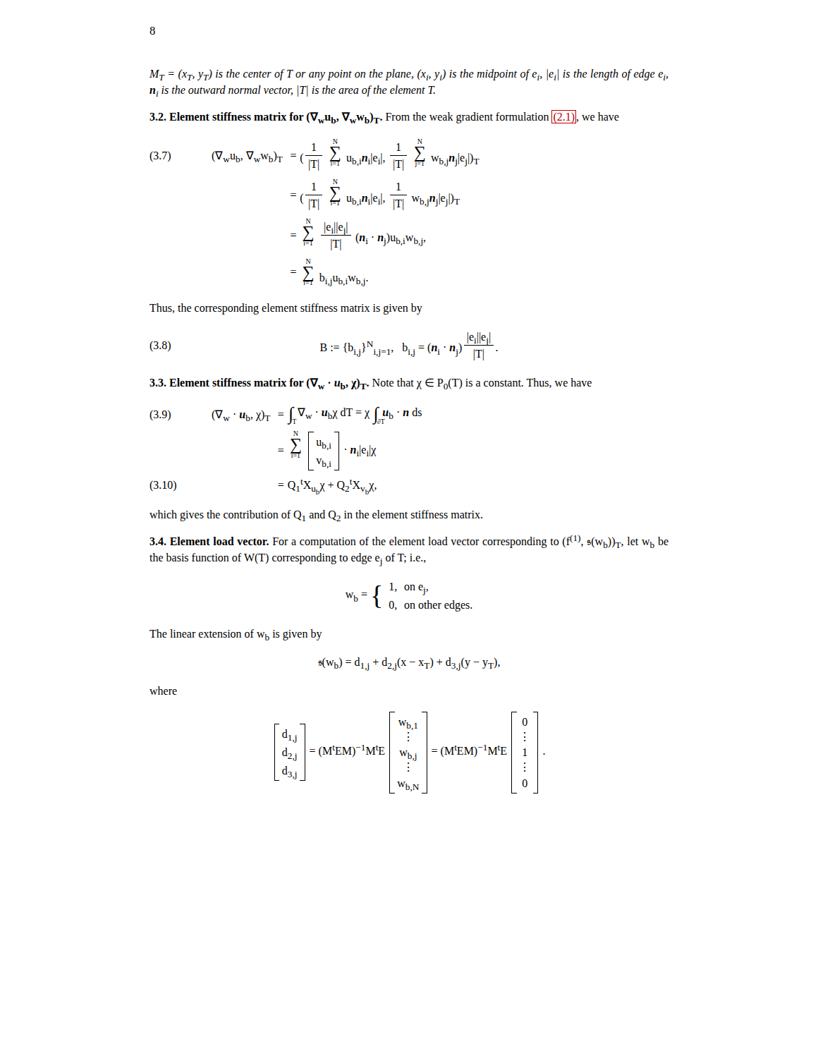8
MT = (xT, yT) is the center of T or any point on the plane, (xi, yi) is the midpoint of ei, |ei| is the length of edge ei, ni is the outward normal vector, |T| is the area of the element T.
3.2. Element stiffness matrix for (∇wub, ∇wwb)T. From the weak gradient formulation (2.1), we have
(3.7)
(∇wub, ∇wwb)T
=
(1|T| N∑i=1 ub,ini|ei|, 1|T| N∑j=1 wb,jnj|ej|)T
=
(1|T| N∑i=1 ub,ini|ei|, 1|T| wb,jnj|ej|)T
=
N∑i=1 |ei||ej||T| (ni · nj)ub,iwb,j,
=
N∑i=1 bi,jub,iwb,j.
Thus, the corresponding element stiffness matrix is given by
(3.8)
B := {bi,j}Ni,j=1, bi,j = (ni · nj)|ei||ej||T|.
3.3. Element stiffness matrix for (∇w · ub, χ)T. Note that χ ∈ P0(T) is a constant. Thus, we have
(3.9)
(∇w · ub, χ)T
=
∫T∇w · ubχ dT = χ ∫∂T ub · n ds
=
N∑i=1 ub,i vb,i · ni|ei|χ
(3.10)
=
Q1tXubχ + Q2tXvbχ,
which gives the contribution of Q1 and Q2 in the element stiffness matrix.
3.4. Element load vector. For a computation of the element load vector corresponding to (f(1), 𝔰(wb))T, let wb be the basis function of W(T) corresponding to edge ej of T; i.e.,
wb = { 1, on ej, 0, on other edges.
The linear extension of wb is given by
𝔰(wb) = d1,j + d2,j(x − xT) + d3,j(y − yT),
where
d1,j d2,j d3,j = (MtEM)−1MtE wb,1⋮wb,j⋮wb,N = (MtEM)−1MtE 0⋮1⋮0 .